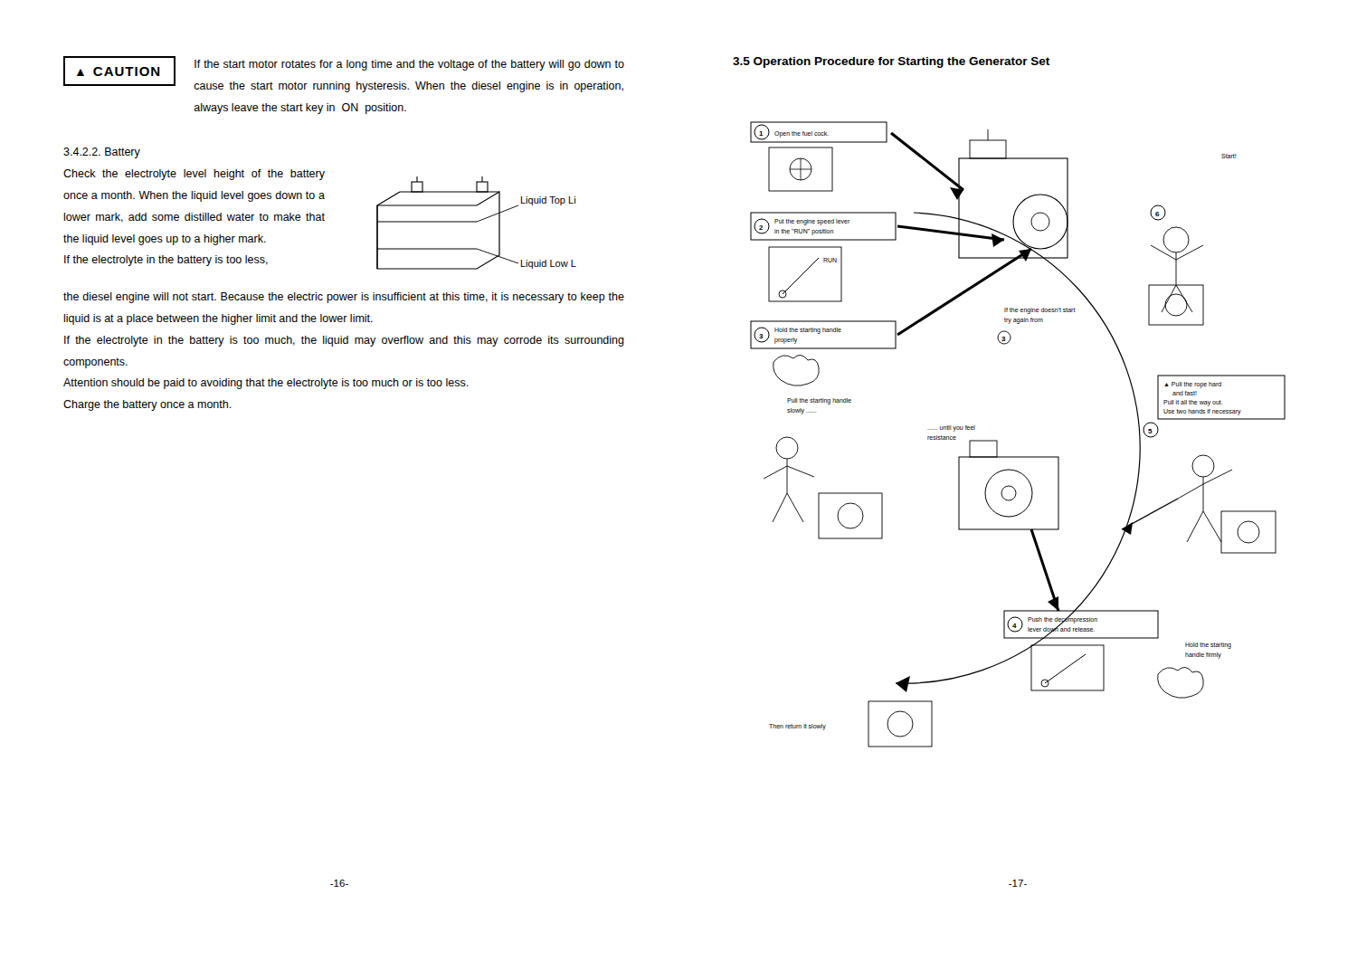▲CAUTION
If the start motor rotates for a long time and the voltage of the battery will go down to cause the start motor running hysteresis. When the diesel engine is in operation, always leave the start key in ON position.
3.4.2.2. Battery
Check the electrolyte level height of the battery once a month. When the liquid level goes down to a lower mark, add some distilled water to make that the liquid level goes up to a higher mark.
If the electrolyte in the battery is too less,
Liquid Top Limit Liquid Low Limit
the diesel engine will not start. Because the electric power is insufficient at this time, it is necessary to keep the liquid is at a place between the higher limit and the lower limit.
If the electrolyte in the battery is too much, the liquid may overflow and this may corrode its surrounding components.
Attention should be paid to avoiding that the electrolyte is too much or is too less.
Charge the battery once a month.
-16-
3.5 Operation Procedure for Starting the Generator Set
1 Open the fuel cock. 2 Put the engine speed lever in the "RUN" position RUN 3 Hold the starting handle properly Pull the starting handle slowly ...... ...... until you feel resistance 4 Push the decompression lever down and release. Then return it slowly ▲ Pull the rope hard and fast! Pull it all the way out. Use two hands if necessary 5 6 Start! If the engine doesn't start try again from 3 Hold the starting handle firmly
-17-